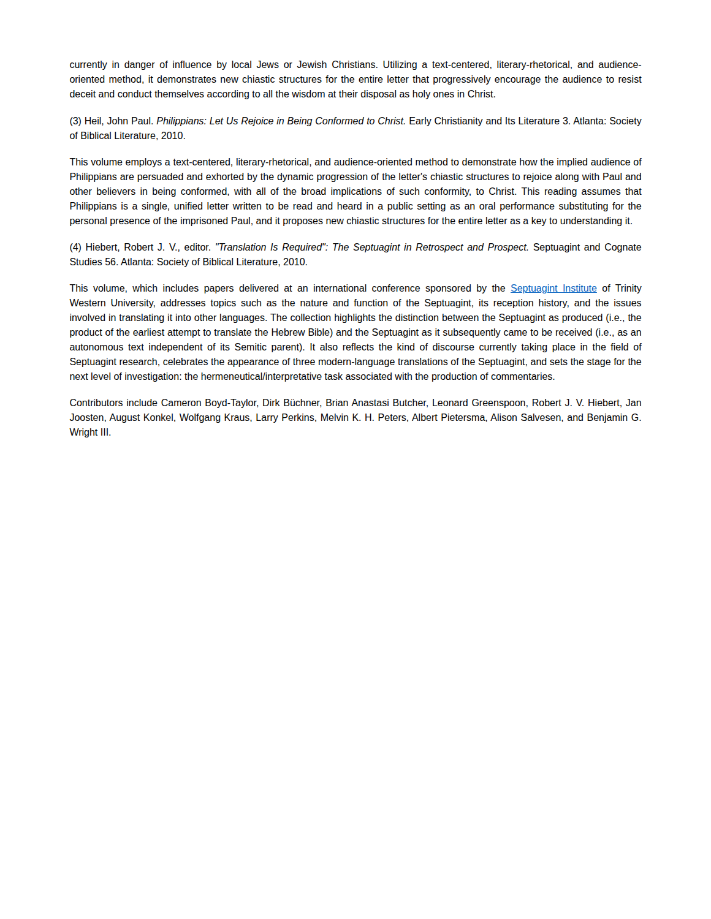currently in danger of influence by local Jews or Jewish Christians. Utilizing a text-centered, literary-rhetorical, and audience-oriented method, it demonstrates new chiastic structures for the entire letter that progressively encourage the audience to resist deceit and conduct themselves according to all the wisdom at their disposal as holy ones in Christ.
(3) Heil, John Paul. Philippians: Let Us Rejoice in Being Conformed to Christ. Early Christianity and Its Literature 3. Atlanta: Society of Biblical Literature, 2010.
This volume employs a text-centered, literary-rhetorical, and audience-oriented method to demonstrate how the implied audience of Philippians are persuaded and exhorted by the dynamic progression of the letter's chiastic structures to rejoice along with Paul and other believers in being conformed, with all of the broad implications of such conformity, to Christ. This reading assumes that Philippians is a single, unified letter written to be read and heard in a public setting as an oral performance substituting for the personal presence of the imprisoned Paul, and it proposes new chiastic structures for the entire letter as a key to understanding it.
(4) Hiebert, Robert J. V., editor. "Translation Is Required": The Septuagint in Retrospect and Prospect. Septuagint and Cognate Studies 56. Atlanta: Society of Biblical Literature, 2010.
This volume, which includes papers delivered at an international conference sponsored by the Septuagint Institute of Trinity Western University, addresses topics such as the nature and function of the Septuagint, its reception history, and the issues involved in translating it into other languages. The collection highlights the distinction between the Septuagint as produced (i.e., the product of the earliest attempt to translate the Hebrew Bible) and the Septuagint as it subsequently came to be received (i.e., as an autonomous text independent of its Semitic parent). It also reflects the kind of discourse currently taking place in the field of Septuagint research, celebrates the appearance of three modern-language translations of the Septuagint, and sets the stage for the next level of investigation: the hermeneutical/interpretative task associated with the production of commentaries.
Contributors include Cameron Boyd-Taylor, Dirk Büchner, Brian Anastasi Butcher, Leonard Greenspoon, Robert J. V. Hiebert, Jan Joosten, August Konkel, Wolfgang Kraus, Larry Perkins, Melvin K. H. Peters, Albert Pietersma, Alison Salvesen, and Benjamin G. Wright III.